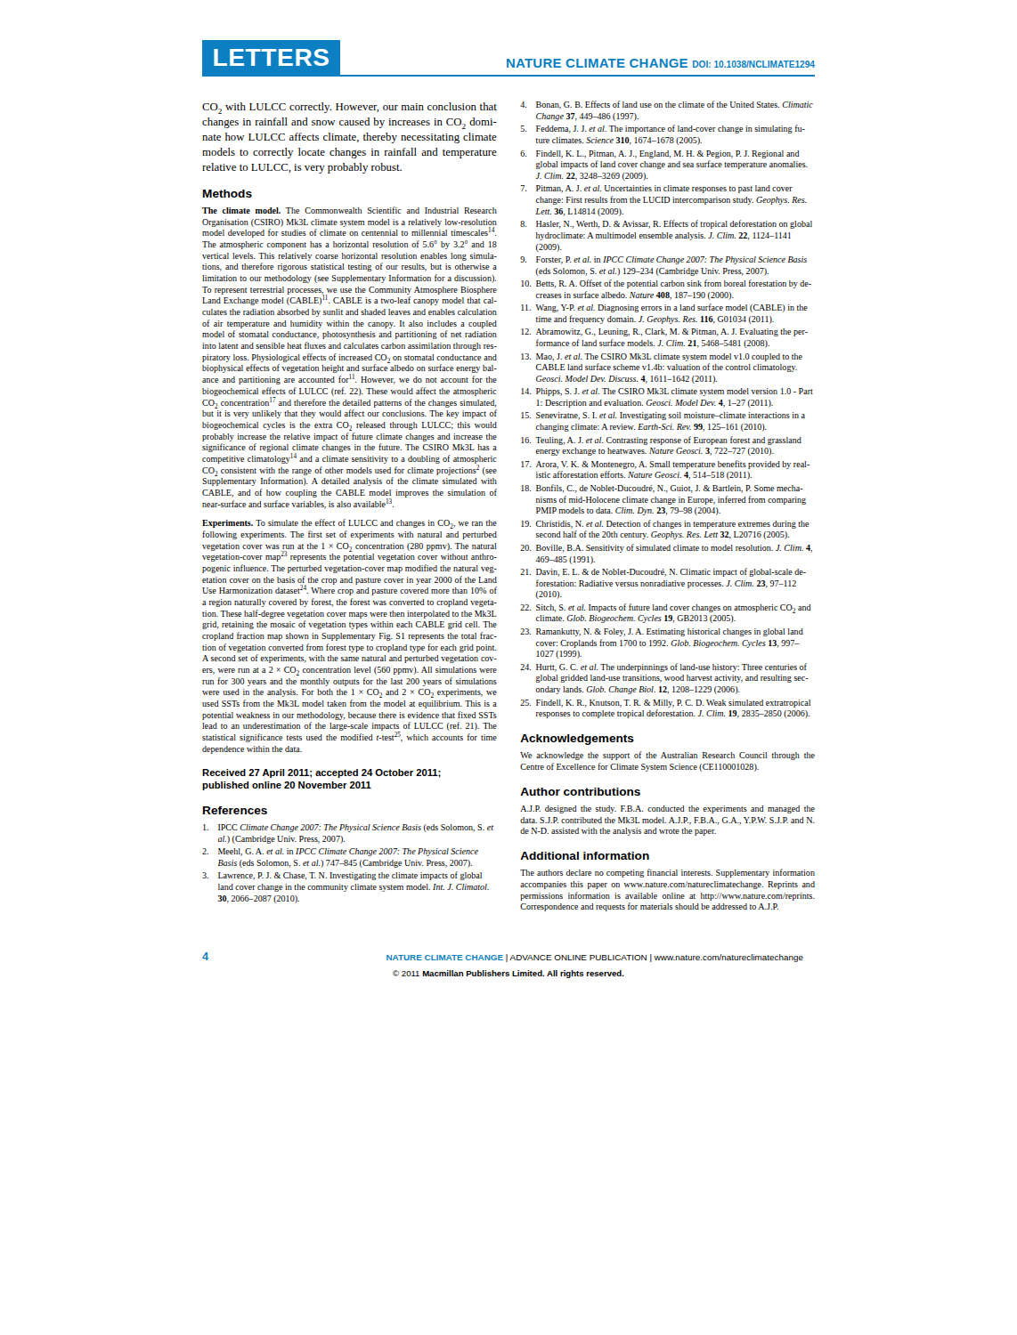LETTERS
NATURE CLIMATE CHANGE DOI: 10.1038/NCLIMATE1294
CO2 with LULCC correctly. However, our main conclusion that changes in rainfall and snow caused by increases in CO2 dominate how LULCC affects climate, thereby necessitating climate models to correctly locate changes in rainfall and temperature relative to LULCC, is very probably robust.
Methods
The climate model. The Commonwealth Scientific and Industrial Research Organisation (CSIRO) Mk3L climate system model is a relatively low-resolution model developed for studies of climate on centennial to millennial timescales14. The atmospheric component has a horizontal resolution of 5.6° by 3.2° and 18 vertical levels. This relatively coarse horizontal resolution enables long simulations, and therefore rigorous statistical testing of our results, but is otherwise a limitation to our methodology (see Supplementary Information for a discussion). To represent terrestrial processes, we use the Community Atmosphere Biosphere Land Exchange model (CABLE)11. CABLE is a two-leaf canopy model that calculates the radiation absorbed by sunlit and shaded leaves and enables calculation of air temperature and humidity within the canopy. It also includes a coupled model of stomatal conductance, photosynthesis and partitioning of net radiation into latent and sensible heat fluxes and calculates carbon assimilation through respiratory loss. Physiological effects of increased CO2 on stomatal conductance and biophysical effects of vegetation height and surface albedo on surface energy balance and partitioning are accounted for11. However, we do not account for the biogeochemical effects of LULCC (ref. 22). These would affect the atmospheric CO2 concentration17 and therefore the detailed patterns of the changes simulated, but it is very unlikely that they would affect our conclusions. The key impact of biogeochemical cycles is the extra CO2 released through LULCC; this would probably increase the relative impact of future climate changes and increase the significance of regional climate changes in the future. The CSIRO Mk3L has a competitive climatology14 and a climate sensitivity to a doubling of atmospheric CO2 consistent with the range of other models used for climate projections2 (see Supplementary Information). A detailed analysis of the climate simulated with CABLE, and of how coupling the CABLE model improves the simulation of near-surface and surface variables, is also available13.
Experiments. To simulate the effect of LULCC and changes in CO2, we ran the following experiments. The first set of experiments with natural and perturbed vegetation cover was run at the 1 × CO2 concentration (280 ppmv). The natural vegetation-cover map23 represents the potential vegetation cover without anthropogenic influence. The perturbed vegetation-cover map modified the natural vegetation cover on the basis of the crop and pasture cover in year 2000 of the Land Use Harmonization dataset24. Where crop and pasture covered more than 10% of a region naturally covered by forest, the forest was converted to cropland vegetation. These half-degree vegetation cover maps were then interpolated to the Mk3L grid, retaining the mosaic of vegetation types within each CABLE grid cell. The cropland fraction map shown in Supplementary Fig. S1 represents the total fraction of vegetation converted from forest type to cropland type for each grid point. A second set of experiments, with the same natural and perturbed vegetation covers, were run at a 2 × CO2 concentration level (560 ppmv). All simulations were run for 300 years and the monthly outputs for the last 200 years of simulations were used in the analysis. For both the 1 × CO2 and 2 × CO2 experiments, we used SSTs from the Mk3L model taken from the model at equilibrium. This is a potential weakness in our methodology, because there is evidence that fixed SSTs lead to an underestimation of the large-scale impacts of LULCC (ref. 21). The statistical significance tests used the modified t-test25, which accounts for time dependence within the data.
Received 27 April 2011; accepted 24 October 2011;
published online 20 November 2011
References
IPCC Climate Change 2007: The Physical Science Basis (eds Solomon, S. et al.) (Cambridge Univ. Press, 2007).
Meehl, G. A. et al. in IPCC Climate Change 2007: The Physical Science Basis (eds Solomon, S. et al.) 747–845 (Cambridge Univ. Press, 2007).
Lawrence, P. J. & Chase, T. N. Investigating the climate impacts of global land cover change in the community climate system model. Int. J. Climatol. 30, 2066–2087 (2010).
Bonan, G. B. Effects of land use on the climate of the United States. Climatic Change 37, 449–486 (1997).
Feddema, J. J. et al. The importance of land-cover change in simulating future climates. Science 310, 1674–1678 (2005).
Findell, K. L., Pitman, A. J., England, M. H. & Pegion, P. J. Regional and global impacts of land cover change and sea surface temperature anomalies. J. Clim. 22, 3248–3269 (2009).
Pitman, A. J. et al. Uncertainties in climate responses to past land cover change: First results from the LUCID intercomparison study. Geophys. Res. Lett. 36, L14814 (2009).
Hasler, N., Werth, D. & Avissar, R. Effects of tropical deforestation on global hydroclimate: A multimodel ensemble analysis. J. Clim. 22, 1124–1141 (2009).
Forster, P. et al. in IPCC Climate Change 2007: The Physical Science Basis (eds Solomon, S. et al.) 129–234 (Cambridge Univ. Press, 2007).
Betts, R. A. Offset of the potential carbon sink from boreal forestation by decreases in surface albedo. Nature 408, 187–190 (2000).
Wang, Y-P. et al. Diagnosing errors in a land surface model (CABLE) in the time and frequency domain. J. Geophys. Res. 116, G01034 (2011).
Abramowitz, G., Leuning, R., Clark, M. & Pitman, A. J. Evaluating the performance of land surface models. J. Clim. 21, 5468–5481 (2008).
Mao, J. et al. The CSIRO Mk3L climate system model v1.0 coupled to the CABLE land surface scheme v1.4b: valuation of the control climatology. Geosci. Model Dev. Discuss. 4, 1611–1642 (2011).
Phipps, S. J. et al. The CSIRO Mk3L climate system model version 1.0 - Part 1: Description and evaluation. Geosci. Model Dev. 4, 1–27 (2011).
Seneviratne, S. I. et al. Investigating soil moisture–climate interactions in a changing climate: A review. Earth-Sci. Rev. 99, 125–161 (2010).
Teuling, A. J. et al. Contrasting response of European forest and grassland energy exchange to heatwaves. Nature Geosci. 3, 722–727 (2010).
Arora, V. K. & Montenegro, A. Small temperature benefits provided by realistic afforestation efforts. Nature Geosci. 4, 514–518 (2011).
Bonfils, C., de Noblet-Ducoudré, N., Guiot, J. & Bartlein, P. Some mechanisms of mid-Holocene climate change in Europe, inferred from comparing PMIP models to data. Clim. Dyn. 23, 79–98 (2004).
Christidis, N. et al. Detection of changes in temperature extremes during the second half of the 20th century. Geophys. Res. Lett 32, L20716 (2005).
Boville, B.A. Sensitivity of simulated climate to model resolution. J. Clim. 4, 469–485 (1991).
Davin, E. L. & de Noblet-Ducoudré, N. Climatic impact of global-scale deforestation: Radiative versus nonradiative processes. J. Clim. 23, 97–112 (2010).
Sitch, S. et al. Impacts of future land cover changes on atmospheric CO2 and climate. Glob. Biogeochem. Cycles 19, GB2013 (2005).
Ramankutty, N. & Foley, J. A. Estimating historical changes in global land cover: Croplands from 1700 to 1992. Glob. Biogeochem. Cycles 13, 997–1027 (1999).
Hurtt, G. C. et al. The underpinnings of land-use history: Three centuries of global gridded land-use transitions, wood harvest activity, and resulting secondary lands. Glob. Change Biol. 12, 1208–1229 (2006).
Findell, K. R., Knutson, T. R. & Milly, P. C. D. Weak simulated extratropical responses to complete tropical deforestation. J. Clim. 19, 2835–2850 (2006).
Acknowledgements
We acknowledge the support of the Australian Research Council through the Centre of Excellence for Climate System Science (CE110001028).
Author contributions
A.J.P. designed the study. F.B.A. conducted the experiments and managed the data. S.J.P. contributed the Mk3L model. A.J.P., F.B.A., G.A., Y.P.W. S.J.P. and N. de N-D. assisted with the analysis and wrote the paper.
Additional information
The authors declare no competing financial interests. Supplementary information accompanies this paper on www.nature.com/natureclimatechange. Reprints and permissions information is available online at http://www.nature.com/reprints. Correspondence and requests for materials should be addressed to A.J.P.
4
NATURE CLIMATE CHANGE | ADVANCE ONLINE PUBLICATION | www.nature.com/natureclimatechange
© 2011 Macmillan Publishers Limited. All rights reserved.